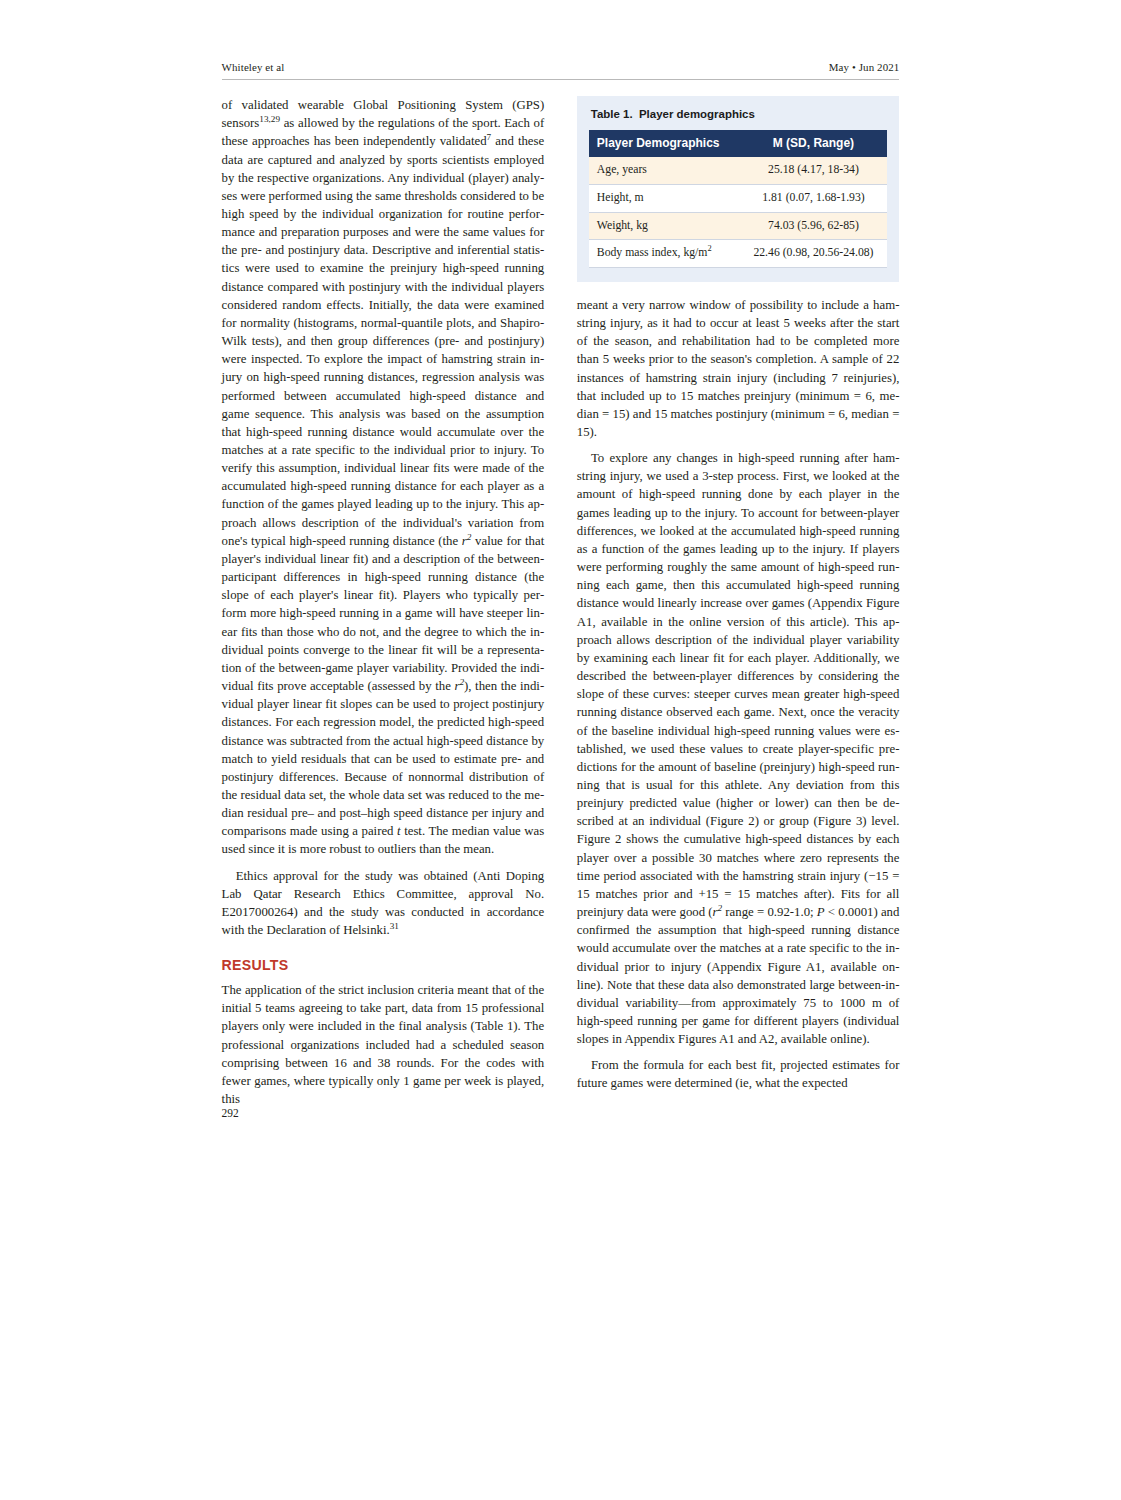Whiteley et al
May • Jun 2021
of validated wearable Global Positioning System (GPS) sensors13,29 as allowed by the regulations of the sport. Each of these approaches has been independently validated7 and these data are captured and analyzed by sports scientists employed by the respective organizations. Any individual (player) analyses were performed using the same thresholds considered to be high speed by the individual organization for routine performance and preparation purposes and were the same values for the pre- and postinjury data. Descriptive and inferential statistics were used to examine the preinjury high-speed running distance compared with postinjury with the individual players considered random effects. Initially, the data were examined for normality (histograms, normal-quantile plots, and Shapiro-Wilk tests), and then group differences (pre- and postinjury) were inspected. To explore the impact of hamstring strain injury on high-speed running distances, regression analysis was performed between accumulated high-speed distance and game sequence. This analysis was based on the assumption that high-speed running distance would accumulate over the matches at a rate specific to the individual prior to injury. To verify this assumption, individual linear fits were made of the accumulated high-speed running distance for each player as a function of the games played leading up to the injury. This approach allows description of the individual's variation from one's typical high-speed running distance (the r2 value for that player's individual linear fit) and a description of the between-participant differences in high-speed running distance (the slope of each player's linear fit). Players who typically perform more high-speed running in a game will have steeper linear fits than those who do not, and the degree to which the individual points converge to the linear fit will be a representation of the between-game player variability. Provided the individual fits prove acceptable (assessed by the r2), then the individual player linear fit slopes can be used to project postinjury distances. For each regression model, the predicted high-speed distance was subtracted from the actual high-speed distance by match to yield residuals that can be used to estimate pre- and postinjury differences. Because of nonnormal distribution of the residual data set, the whole data set was reduced to the median residual pre– and post–high speed distance per injury and comparisons made using a paired t test. The median value was used since it is more robust to outliers than the mean.
Ethics approval for the study was obtained (Anti Doping Lab Qatar Research Ethics Committee, approval No. E2017000264) and the study was conducted in accordance with the Declaration of Helsinki.31
RESULTS
The application of the strict inclusion criteria meant that of the initial 5 teams agreeing to take part, data from 15 professional players only were included in the final analysis (Table 1). The professional organizations included had a scheduled season comprising between 16 and 38 rounds. For the codes with fewer games, where typically only 1 game per week is played, this
Table 1. Player demographics
| Player Demographics | M (SD, Range) |
| --- | --- |
| Age, years | 25.18 (4.17, 18-34) |
| Height, m | 1.81 (0.07, 1.68-1.93) |
| Weight, kg | 74.03 (5.96, 62-85) |
| Body mass index, kg/m 2 | 22.46 (0.98, 20.56-24.08) |
meant a very narrow window of possibility to include a hamstring injury, as it had to occur at least 5 weeks after the start of the season, and rehabilitation had to be completed more than 5 weeks prior to the season's completion. A sample of 22 instances of hamstring strain injury (including 7 reinjuries), that included up to 15 matches preinjury (minimum = 6, median = 15) and 15 matches postinjury (minimum = 6, median = 15).
To explore any changes in high-speed running after hamstring injury, we used a 3-step process. First, we looked at the amount of high-speed running done by each player in the games leading up to the injury. To account for between-player differences, we looked at the accumulated high-speed running as a function of the games leading up to the injury. If players were performing roughly the same amount of high-speed running each game, then this accumulated high-speed running distance would linearly increase over games (Appendix Figure A1, available in the online version of this article). This approach allows description of the individual player variability by examining each linear fit for each player. Additionally, we described the between-player differences by considering the slope of these curves: steeper curves mean greater high-speed running distance observed each game. Next, once the veracity of the baseline individual high-speed running values were established, we used these values to create player-specific predictions for the amount of baseline (preinjury) high-speed running that is usual for this athlete. Any deviation from this preinjury predicted value (higher or lower) can then be described at an individual (Figure 2) or group (Figure 3) level. Figure 2 shows the cumulative high-speed distances by each player over a possible 30 matches where zero represents the time period associated with the hamstring strain injury (−15 = 15 matches prior and +15 = 15 matches after). Fits for all preinjury data were good (r2 range = 0.92-1.0; P < 0.0001) and confirmed the assumption that high-speed running distance would accumulate over the matches at a rate specific to the individual prior to injury (Appendix Figure A1, available online). Note that these data also demonstrated large between-individual variability—from approximately 75 to 1000 m of high-speed running per game for different players (individual slopes in Appendix Figures A1 and A2, available online).
From the formula for each best fit, projected estimates for future games were determined (ie, what the expected
292